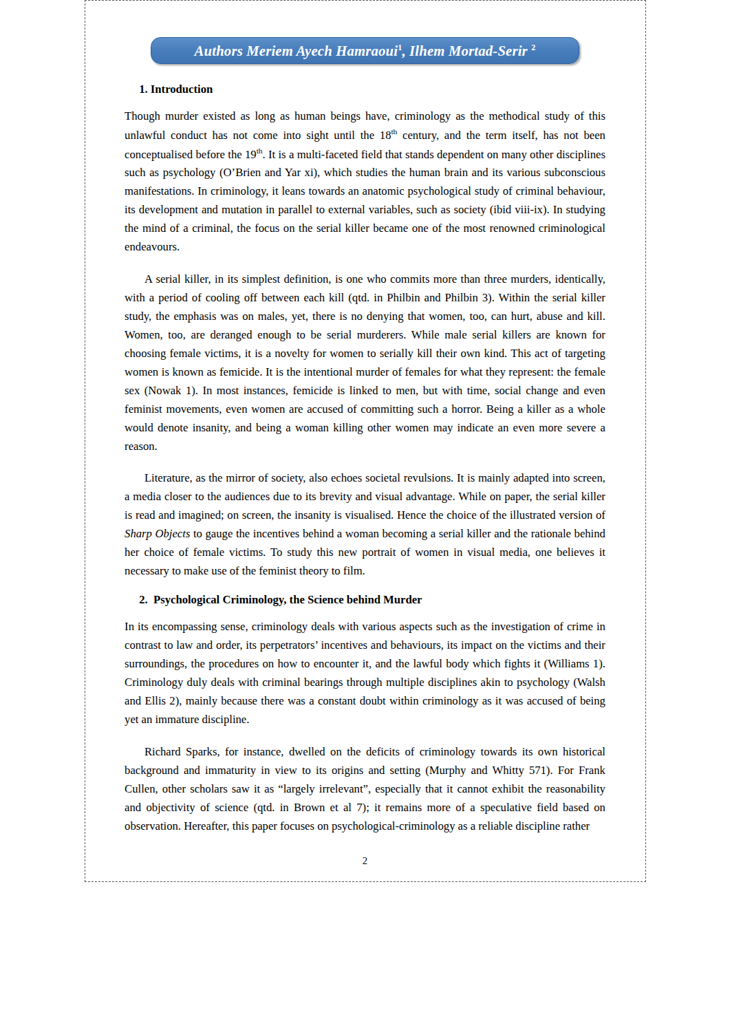Authors Meriem Ayech Hamraoui1, Ilhem Mortad-Serir 2
1. Introduction
Though murder existed as long as human beings have, criminology as the methodical study of this unlawful conduct has not come into sight until the 18th century, and the term itself, has not been conceptualised before the 19th. It is a multi-faceted field that stands dependent on many other disciplines such as psychology (O’Brien and Yar xi), which studies the human brain and its various subconscious manifestations. In criminology, it leans towards an anatomic psychological study of criminal behaviour, its development and mutation in parallel to external variables, such as society (ibid viii-ix). In studying the mind of a criminal, the focus on the serial killer became one of the most renowned criminological endeavours.
A serial killer, in its simplest definition, is one who commits more than three murders, identically, with a period of cooling off between each kill (qtd. in Philbin and Philbin 3). Within the serial killer study, the emphasis was on males, yet, there is no denying that women, too, can hurt, abuse and kill. Women, too, are deranged enough to be serial murderers. While male serial killers are known for choosing female victims, it is a novelty for women to serially kill their own kind. This act of targeting women is known as femicide. It is the intentional murder of females for what they represent: the female sex (Nowak 1). In most instances, femicide is linked to men, but with time, social change and even feminist movements, even women are accused of committing such a horror. Being a killer as a whole would denote insanity, and being a woman killing other women may indicate an even more severe a reason.
Literature, as the mirror of society, also echoes societal revulsions. It is mainly adapted into screen, a media closer to the audiences due to its brevity and visual advantage. While on paper, the serial killer is read and imagined; on screen, the insanity is visualised. Hence the choice of the illustrated version of Sharp Objects to gauge the incentives behind a woman becoming a serial killer and the rationale behind her choice of female victims. To study this new portrait of women in visual media, one believes it necessary to make use of the feminist theory to film.
2. Psychological Criminology, the Science behind Murder
In its encompassing sense, criminology deals with various aspects such as the investigation of crime in contrast to law and order, its perpetrators’ incentives and behaviours, its impact on the victims and their surroundings, the procedures on how to encounter it, and the lawful body which fights it (Williams 1). Criminology duly deals with criminal bearings through multiple disciplines akin to psychology (Walsh and Ellis 2), mainly because there was a constant doubt within criminology as it was accused of being yet an immature discipline.
Richard Sparks, for instance, dwelled on the deficits of criminology towards its own historical background and immaturity in view to its origins and setting (Murphy and Whitty 571). For Frank Cullen, other scholars saw it as “largely irrelevant”, especially that it cannot exhibit the reasonability and objectivity of science (qtd. in Brown et al 7); it remains more of a speculative field based on observation. Hereafter, this paper focuses on psychological-criminology as a reliable discipline rather
2